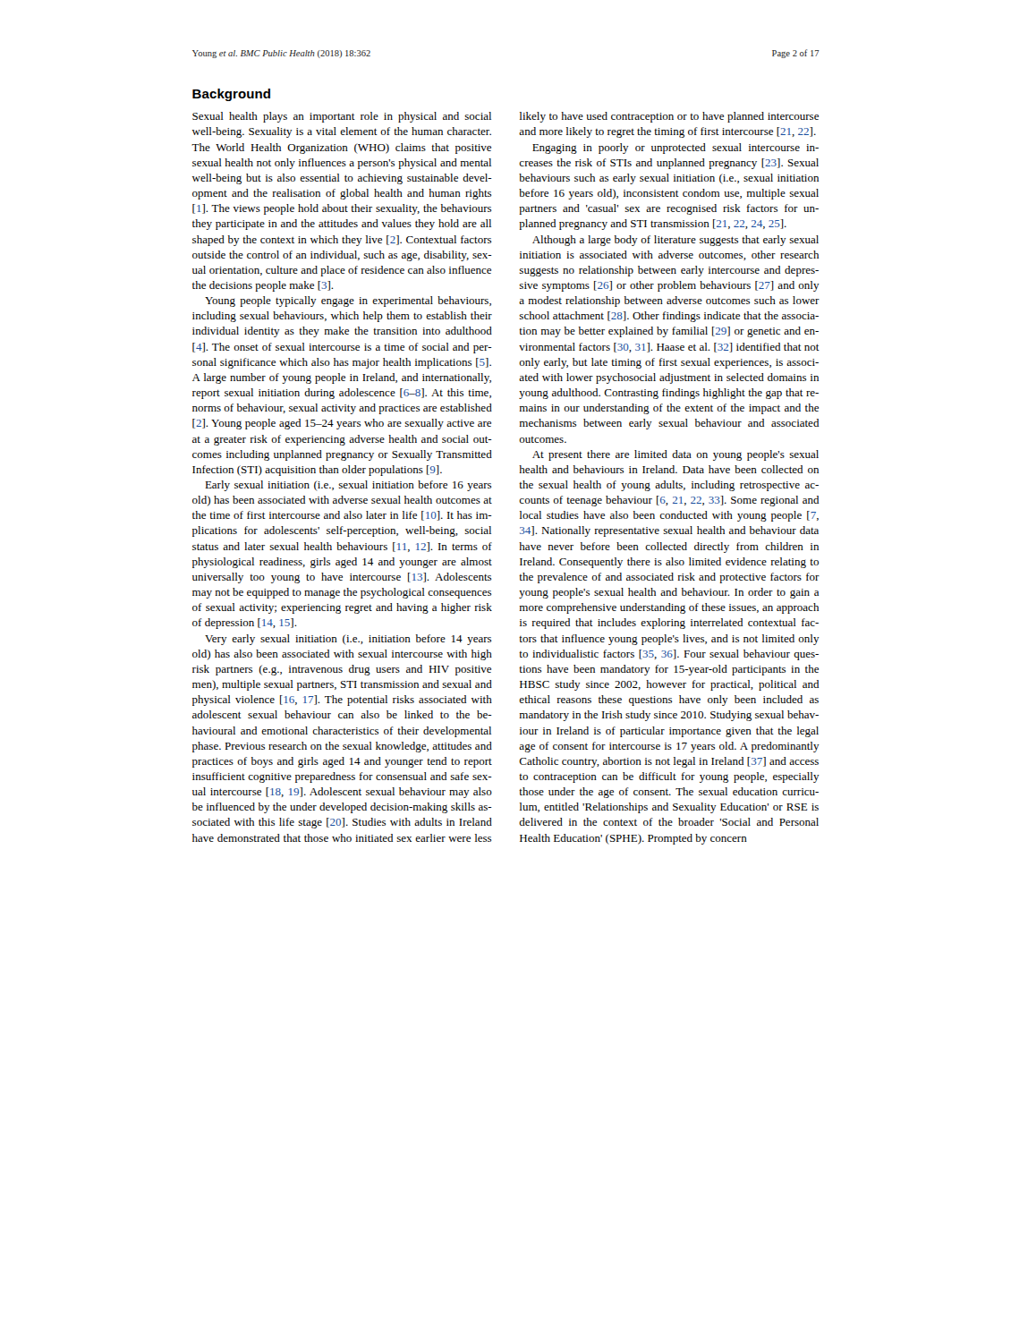Young et al. BMC Public Health (2018) 18:362 Page 2 of 17
Background
Sexual health plays an important role in physical and social well-being. Sexuality is a vital element of the human character. The World Health Organization (WHO) claims that positive sexual health not only influences a person's physical and mental well-being but is also essential to achieving sustainable development and the realisation of global health and human rights [1]. The views people hold about their sexuality, the behaviours they participate in and the attitudes and values they hold are all shaped by the context in which they live [2]. Contextual factors outside the control of an individual, such as age, disability, sexual orientation, culture and place of residence can also influence the decisions people make [3].
Young people typically engage in experimental behaviours, including sexual behaviours, which help them to establish their individual identity as they make the transition into adulthood [4]. The onset of sexual intercourse is a time of social and personal significance which also has major health implications [5]. A large number of young people in Ireland, and internationally, report sexual initiation during adolescence [6–8]. At this time, norms of behaviour, sexual activity and practices are established [2]. Young people aged 15–24 years who are sexually active are at a greater risk of experiencing adverse health and social outcomes including unplanned pregnancy or Sexually Transmitted Infection (STI) acquisition than older populations [9].
Early sexual initiation (i.e., sexual initiation before 16 years old) has been associated with adverse sexual health outcomes at the time of first intercourse and also later in life [10]. It has implications for adolescents' self-perception, well-being, social status and later sexual health behaviours [11, 12]. In terms of physiological readiness, girls aged 14 and younger are almost universally too young to have intercourse [13]. Adolescents may not be equipped to manage the psychological consequences of sexual activity; experiencing regret and having a higher risk of depression [14, 15].
Very early sexual initiation (i.e., initiation before 14 years old) has also been associated with sexual intercourse with high risk partners (e.g., intravenous drug users and HIV positive men), multiple sexual partners, STI transmission and sexual and physical violence [16, 17]. The potential risks associated with adolescent sexual behaviour can also be linked to the behavioural and emotional characteristics of their developmental phase. Previous research on the sexual knowledge, attitudes and practices of boys and girls aged 14 and younger tend to report insufficient cognitive preparedness for consensual and safe sexual intercourse [18, 19]. Adolescent sexual behaviour may also be influenced by the under developed decision-making skills associated with this life stage [20]. Studies with adults in Ireland have demonstrated that those who initiated sex earlier were less likely to have used contraception or to have planned intercourse and more likely to regret the timing of first intercourse [21, 22].
Engaging in poorly or unprotected sexual intercourse increases the risk of STIs and unplanned pregnancy [23]. Sexual behaviours such as early sexual initiation (i.e., sexual initiation before 16 years old), inconsistent condom use, multiple sexual partners and 'casual' sex are recognised risk factors for unplanned pregnancy and STI transmission [21, 22, 24, 25].
Although a large body of literature suggests that early sexual initiation is associated with adverse outcomes, other research suggests no relationship between early intercourse and depressive symptoms [26] or other problem behaviours [27] and only a modest relationship between adverse outcomes such as lower school attachment [28]. Other findings indicate that the association may be better explained by familial [29] or genetic and environmental factors [30, 31]. Haase et al. [32] identified that not only early, but late timing of first sexual experiences, is associated with lower psychosocial adjustment in selected domains in young adulthood. Contrasting findings highlight the gap that remains in our understanding of the extent of the impact and the mechanisms between early sexual behaviour and associated outcomes.
At present there are limited data on young people's sexual health and behaviours in Ireland. Data have been collected on the sexual health of young adults, including retrospective accounts of teenage behaviour [6, 21, 22, 33]. Some regional and local studies have also been conducted with young people [7, 34]. Nationally representative sexual health and behaviour data have never before been collected directly from children in Ireland. Consequently there is also limited evidence relating to the prevalence of and associated risk and protective factors for young people's sexual health and behaviour. In order to gain a more comprehensive understanding of these issues, an approach is required that includes exploring interrelated contextual factors that influence young people's lives, and is not limited only to individualistic factors [35, 36]. Four sexual behaviour questions have been mandatory for 15-year-old participants in the HBSC study since 2002, however for practical, political and ethical reasons these questions have only been included as mandatory in the Irish study since 2010. Studying sexual behaviour in Ireland is of particular importance given that the legal age of consent for intercourse is 17 years old. A predominantly Catholic country, abortion is not legal in Ireland [37] and access to contraception can be difficult for young people, especially those under the age of consent. The sexual education curriculum, entitled 'Relationships and Sexuality Education' or RSE is delivered in the context of the broader 'Social and Personal Health Education' (SPHE). Prompted by concern